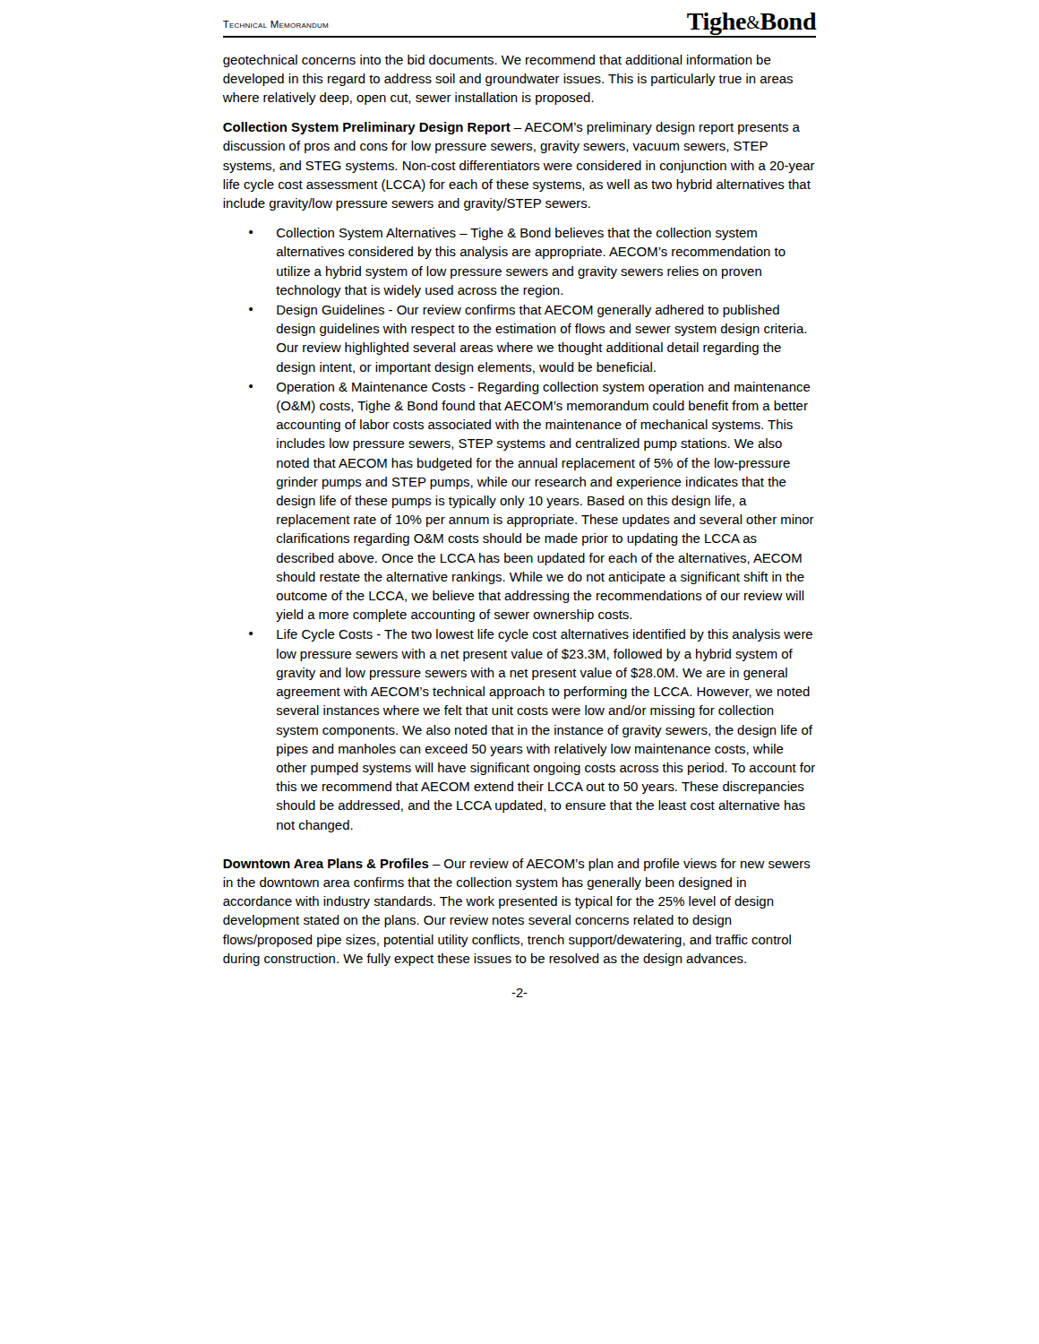Technical Memorandum
Tighe&Bond
geotechnical concerns into the bid documents. We recommend that additional information be developed in this regard to address soil and groundwater issues. This is particularly true in areas where relatively deep, open cut, sewer installation is proposed.
Collection System Preliminary Design Report – AECOM’s preliminary design report presents a discussion of pros and cons for low pressure sewers, gravity sewers, vacuum sewers, STEP systems, and STEG systems. Non-cost differentiators were considered in conjunction with a 20-year life cycle cost assessment (LCCA) for each of these systems, as well as two hybrid alternatives that include gravity/low pressure sewers and gravity/STEP sewers.
Collection System Alternatives – Tighe & Bond believes that the collection system alternatives considered by this analysis are appropriate. AECOM’s recommendation to utilize a hybrid system of low pressure sewers and gravity sewers relies on proven technology that is widely used across the region.
Design Guidelines - Our review confirms that AECOM generally adhered to published design guidelines with respect to the estimation of flows and sewer system design criteria. Our review highlighted several areas where we thought additional detail regarding the design intent, or important design elements, would be beneficial.
Operation & Maintenance Costs - Regarding collection system operation and maintenance (O&M) costs, Tighe & Bond found that AECOM’s memorandum could benefit from a better accounting of labor costs associated with the maintenance of mechanical systems. This includes low pressure sewers, STEP systems and centralized pump stations. We also noted that AECOM has budgeted for the annual replacement of 5% of the low-pressure grinder pumps and STEP pumps, while our research and experience indicates that the design life of these pumps is typically only 10 years. Based on this design life, a replacement rate of 10% per annum is appropriate. These updates and several other minor clarifications regarding O&M costs should be made prior to updating the LCCA as described above. Once the LCCA has been updated for each of the alternatives, AECOM should restate the alternative rankings. While we do not anticipate a significant shift in the outcome of the LCCA, we believe that addressing the recommendations of our review will yield a more complete accounting of sewer ownership costs.
Life Cycle Costs - The two lowest life cycle cost alternatives identified by this analysis were low pressure sewers with a net present value of $23.3M, followed by a hybrid system of gravity and low pressure sewers with a net present value of $28.0M. We are in general agreement with AECOM’s technical approach to performing the LCCA. However, we noted several instances where we felt that unit costs were low and/or missing for collection system components. We also noted that in the instance of gravity sewers, the design life of pipes and manholes can exceed 50 years with relatively low maintenance costs, while other pumped systems will have significant ongoing costs across this period. To account for this we recommend that AECOM extend their LCCA out to 50 years. These discrepancies should be addressed, and the LCCA updated, to ensure that the least cost alternative has not changed.
Downtown Area Plans & Profiles – Our review of AECOM’s plan and profile views for new sewers in the downtown area confirms that the collection system has generally been designed in accordance with industry standards. The work presented is typical for the 25% level of design development stated on the plans. Our review notes several concerns related to design flows/proposed pipe sizes, potential utility conflicts, trench support/dewatering, and traffic control during construction. We fully expect these issues to be resolved as the design advances.
-2-